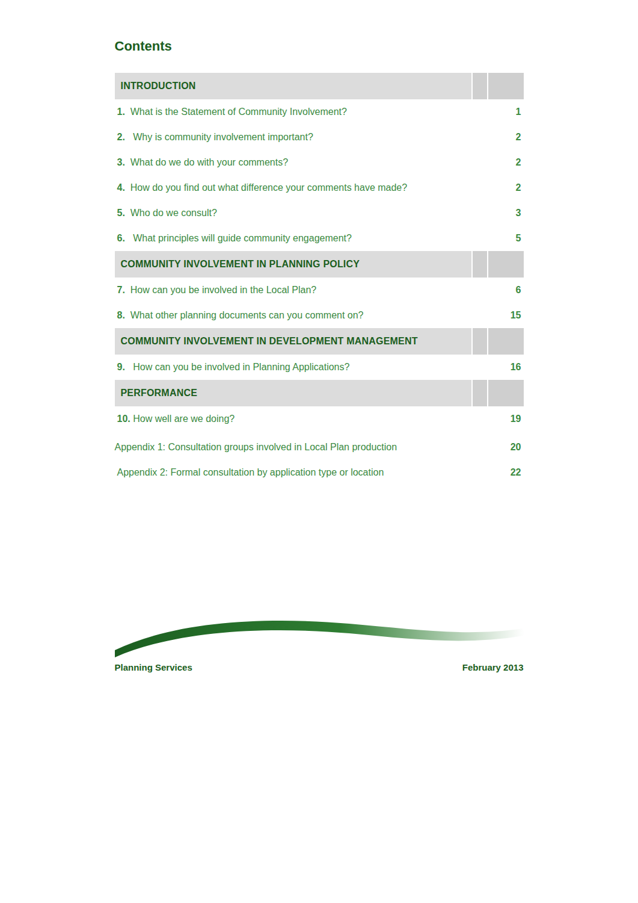Contents
| INTRODUCTION | | |
| 1. What is the Statement of Community Involvement? | | 1 |
| 2. Why is community involvement important? | | 2 |
| 3. What do we do with your comments? | | 2 |
| 4. How do you find out what difference your comments have made? | | 2 |
| 5. Who do we consult? | | 3 |
| 6. What principles will guide community engagement? | | 5 |
| COMMUNITY INVOLVEMENT IN PLANNING POLICY | | |
| 7. How can you be involved in the Local Plan? | | 6 |
| 8. What other planning documents can you comment on? | | 15 |
| COMMUNITY INVOLVEMENT IN DEVELOPMENT MANAGEMENT | | |
| 9. How can you be involved in Planning Applications? | | 16 |
| PERFORMANCE | | |
| 10. How well are we doing? | | 19 |
| Appendix 1: Consultation groups involved in Local Plan production | | 20 |
| Appendix 2: Formal consultation by application type or location | | 22 |
Planning Services February 2013